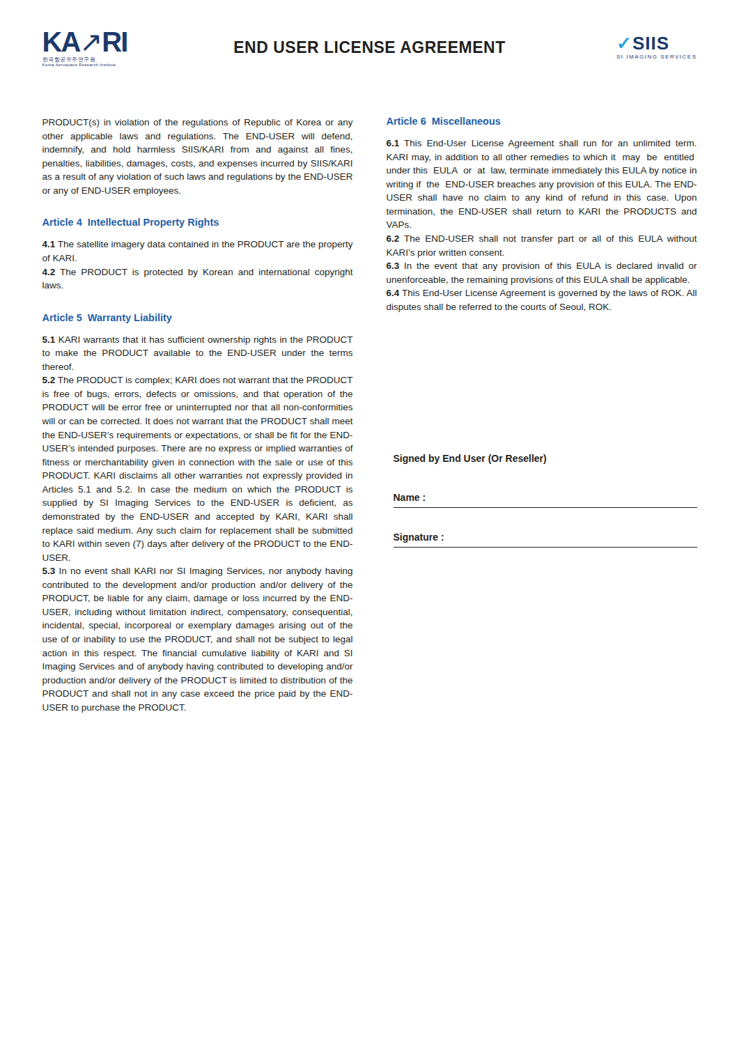KA↗RI
한국항공우주연구원
Korea Aerospace Research Institute
END USER LICENSE AGREEMENT
✓SIIS
SI IMAGING SERVICES
PRODUCT(s) in violation of the regulations of Republic of Korea or any other applicable laws and regulations. The END-USER will defend, indemnify, and hold harmless SIIS/KARI from and against all fines, penalties, liabilities, damages, costs, and expenses incurred by SIIS/KARI as a result of any violation of such laws and regulations by the END-USER or any of END-USER employees.
Article 4 Intellectual Property Rights
4.1 The satellite imagery data contained in the PRODUCT are the property of KARI.
4.2 The PRODUCT is protected by Korean and international copyright laws.
Article 5 Warranty Liability
5.1 KARI warrants that it has sufficient ownership rights in the PRODUCT to make the PRODUCT available to the END-USER under the terms thereof.
5.2 The PRODUCT is complex; KARI does not warrant that the PRODUCT is free of bugs, errors, defects or omissions, and that operation of the PRODUCT will be error free or uninterrupted nor that all non-conformities will or can be corrected. It does not warrant that the PRODUCT shall meet the END-USER’s requirements or expectations, or shall be fit for the END-USER’s intended purposes. There are no express or implied warranties of fitness or merchantability given in connection with the sale or use of this PRODUCT. KARI disclaims all other warranties not expressly provided in Articles 5.1 and 5.2. In case the medium on which the PRODUCT is supplied by SI Imaging Services to the END-USER is deficient, as demonstrated by the END-USER and accepted by KARI, KARI shall replace said medium. Any such claim for replacement shall be submitted to KARI within seven (7) days after delivery of the PRODUCT to the END-USER.
5.3 In no event shall KARI nor SI Imaging Services, nor anybody having contributed to the development and/or production and/or delivery of the PRODUCT, be liable for any claim, damage or loss incurred by the END-USER, including without limitation indirect, compensatory, consequential, incidental, special, incorporeal or exemplary damages arising out of the use of or inability to use the PRODUCT, and shall not be subject to legal action in this respect. The financial cumulative liability of KARI and SI Imaging Services and of anybody having contributed to developing and/or production and/or delivery of the PRODUCT is limited to distribution of the PRODUCT and shall not in any case exceed the price paid by the END-USER to purchase the PRODUCT.
Article 6 Miscellaneous
6.1 This End-User License Agreement shall run for an unlimited term. KARI may, in addition to all other remedies to which it may be entitled under this EULA or at law, terminate immediately this EULA by notice in writing if the END-USER breaches any provision of this EULA. The END-USER shall have no claim to any kind of refund in this case. Upon termination, the END-USER shall return to KARI the PRODUCTS and VAPs.
6.2 The END-USER shall not transfer part or all of this EULA without KARI’s prior written consent.
6.3 In the event that any provision of this EULA is declared invalid or unenforceable, the remaining provisions of this EULA shall be applicable.
6.4 This End-User License Agreement is governed by the laws of ROK. All disputes shall be referred to the courts of Seoul, ROK.
Signed by End User (Or Reseller)
Name :
Signature :